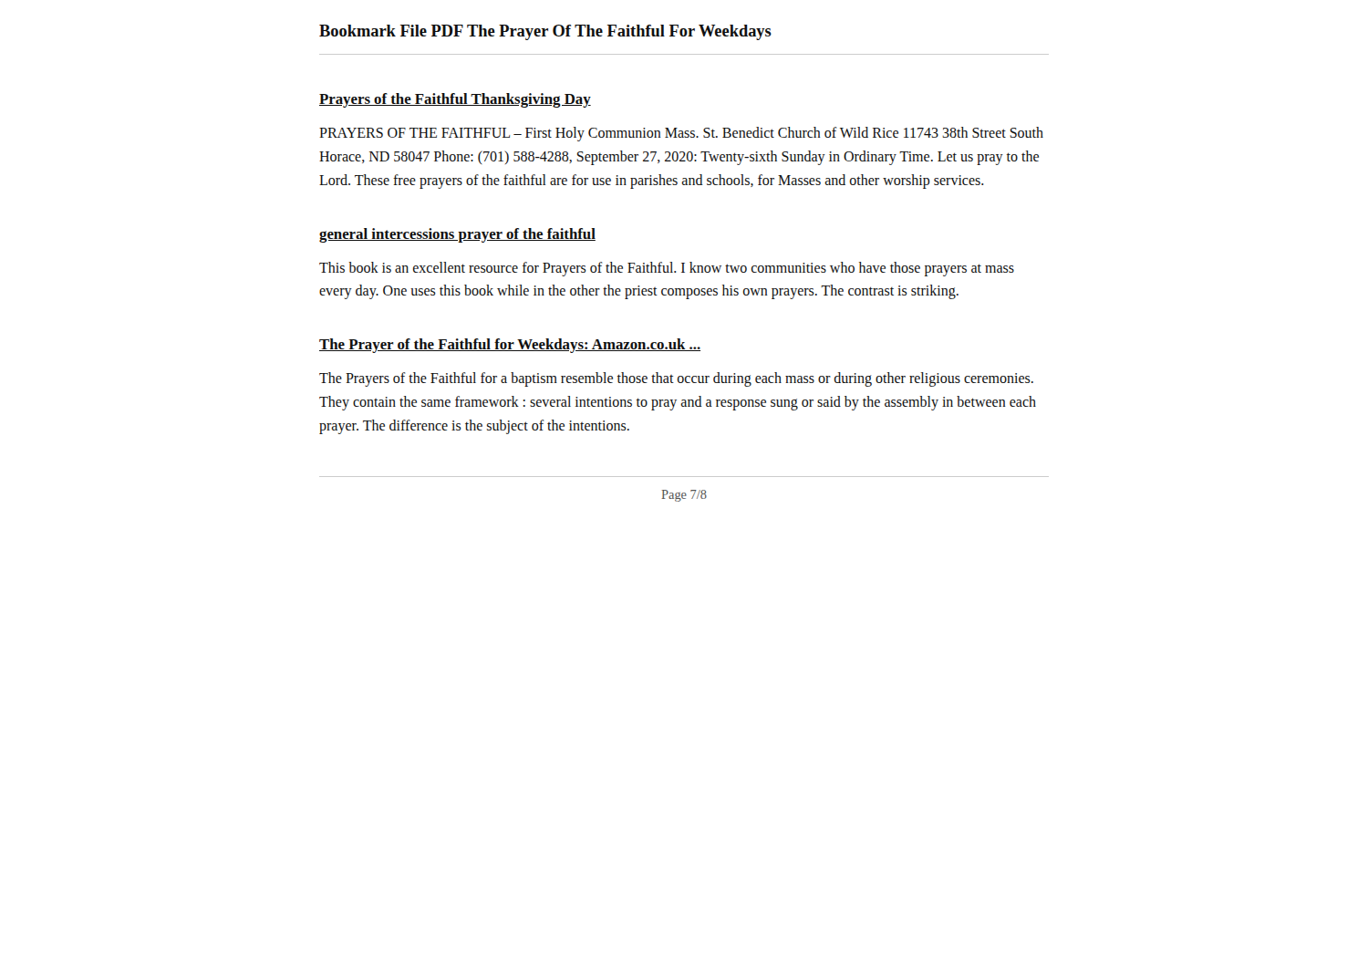Bookmark File PDF The Prayer Of The Faithful For Weekdays
Prayers of the Faithful Thanksgiving Day
PRAYERS OF THE FAITHFUL – First Holy Communion Mass. St. Benedict Church of Wild Rice 11743 38th Street South Horace, ND 58047 Phone: (701) 588-4288, September 27, 2020: Twenty-sixth Sunday in Ordinary Time. Let us pray to the Lord. These free prayers of the faithful are for use in parishes and schools, for Masses and other worship services.
general intercessions prayer of the faithful
This book is an excellent resource for Prayers of the Faithful. I know two communities who have those prayers at mass every day. One uses this book while in the other the priest composes his own prayers. The contrast is striking.
The Prayer of the Faithful for Weekdays: Amazon.co.uk ...
The Prayers of the Faithful for a baptism resemble those that occur during each mass or during other religious ceremonies. They contain the same framework : several intentions to pray and a response sung or said by the assembly in between each prayer. The difference is the subject of the intentions.
Page 7/8